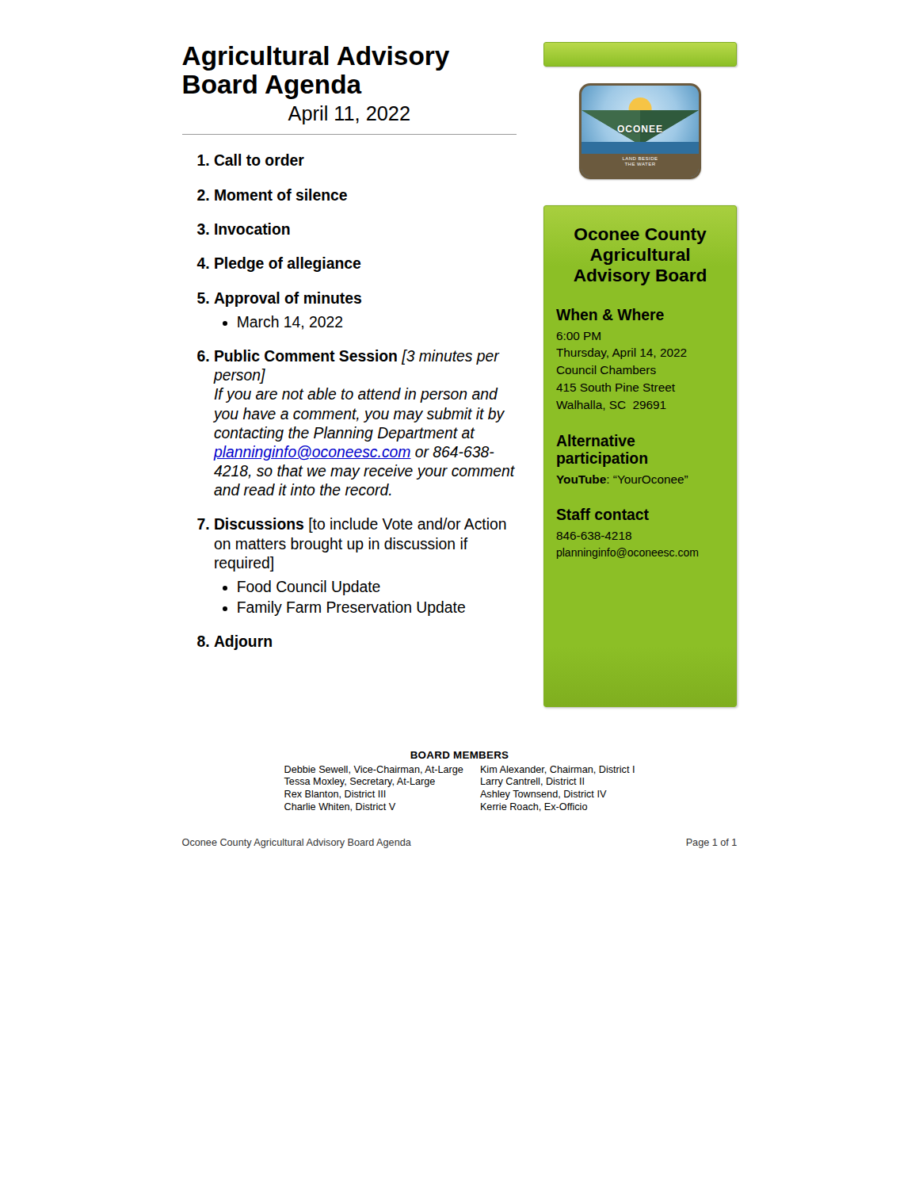Agricultural Advisory Board Agenda
April 11, 2022
Call to order
Moment of silence
Invocation
Pledge of allegiance
Approval of minutes
March 14, 2022
Public Comment Session [3 minutes per person]
If you are not able to attend in person and you have a comment, you may submit it by contacting the Planning Department at planninginfo@oconeesc.com or 864-638-4218, so that we may receive your comment and read it into the record.
Discussions [to include Vote and/or Action on matters brought up in discussion if required]
Food Council Update
Family Farm Preservation Update
Adjourn
OCONEE
LAND BESIDE
THE WATER
Oconee County
Agricultural
Advisory Board
When & Where
6:00 PM
Thursday, April 14, 2022
Council Chambers
415 South Pine Street
Walhalla, SC 29691
Alternative participation
YouTube: “YourOconee”
Staff contact
846-638-4218
planninginfo@oconeesc.com
BOARD MEMBERS
| Debbie Sewell, Vice-Chairman, At-Large | Kim Alexander, Chairman, District I |
| Tessa Moxley, Secretary, At-Large | Larry Cantrell, District II |
| Rex Blanton, District III | Ashley Townsend, District IV |
| Charlie Whiten, District V | Kerrie Roach, Ex-Officio |
Oconee County Agricultural Advisory Board Agenda
Page 1 of 1